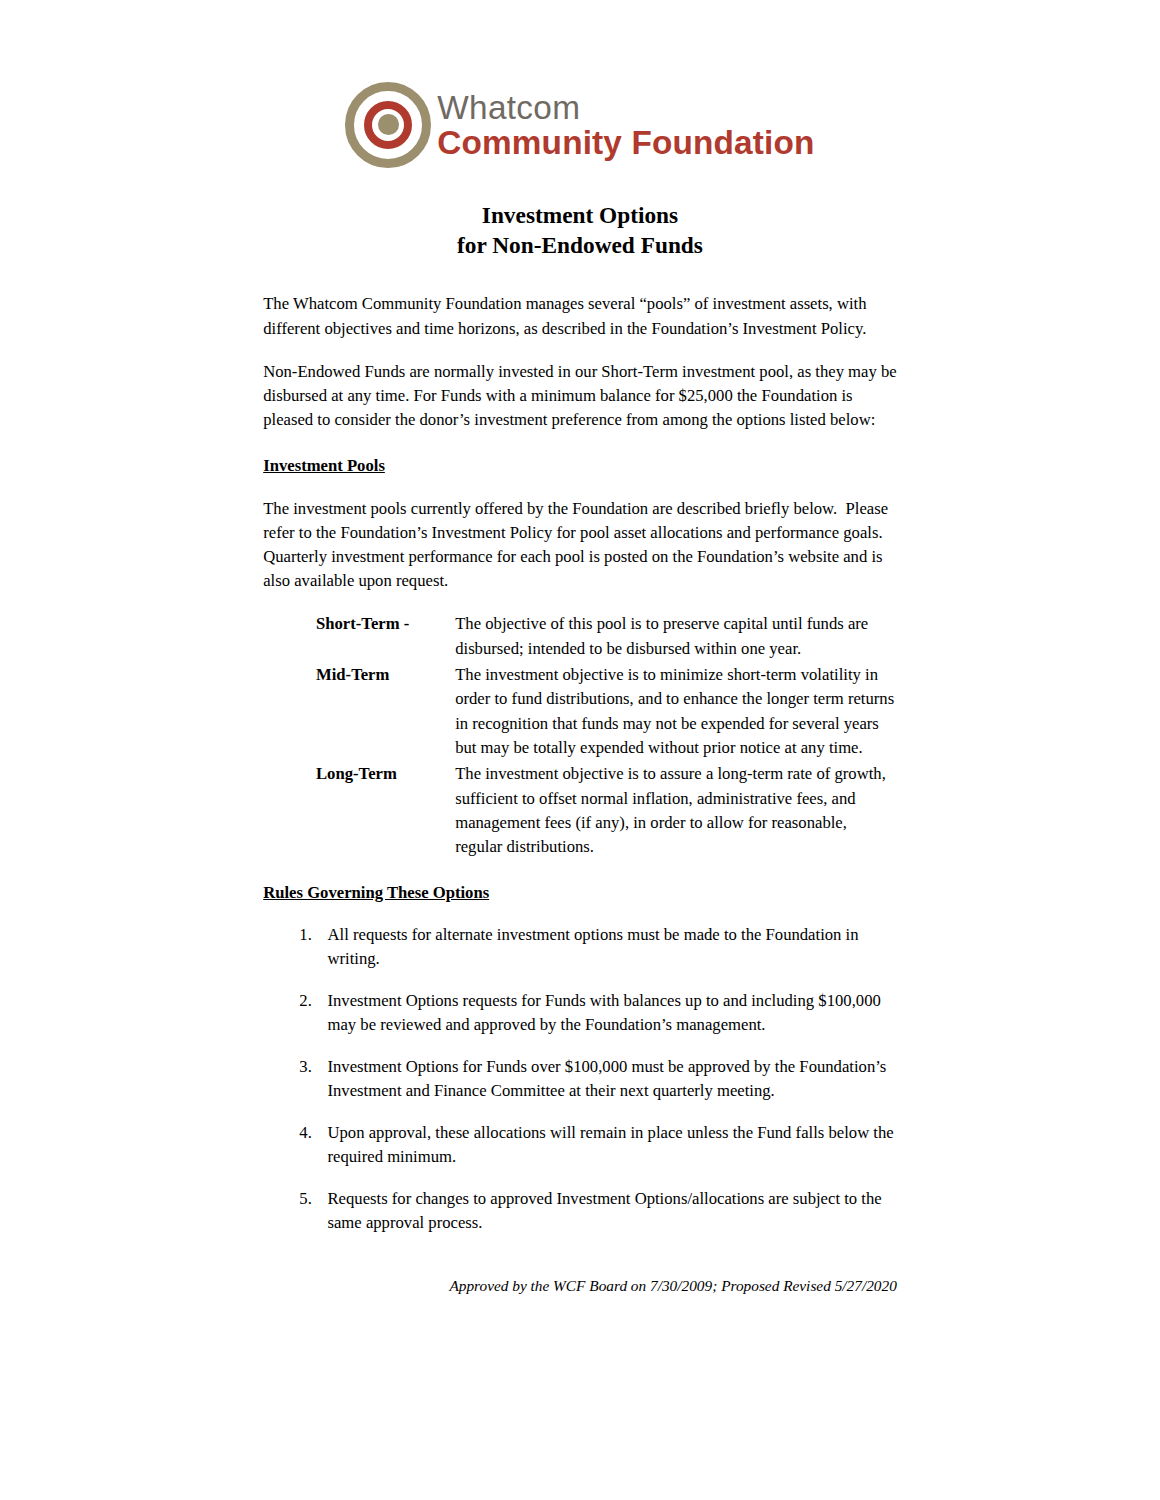Whatcom
Community Foundation
Investment Options
for Non-Endowed Funds
The Whatcom Community Foundation manages several “pools” of investment assets, with different objectives and time horizons, as described in the Foundation’s Investment Policy.
Non-Endowed Funds are normally invested in our Short-Term investment pool, as they may be disbursed at any time. For Funds with a minimum balance for $25,000 the Foundation is pleased to consider the donor’s investment preference from among the options listed below:
Investment Pools
The investment pools currently offered by the Foundation are described briefly below. Please refer to the Foundation’s Investment Policy for pool asset allocations and performance goals. Quarterly investment performance for each pool is posted on the Foundation’s website and is also available upon request.
Short-Term -
The objective of this pool is to preserve capital until funds are disbursed; intended to be disbursed within one year.
Mid-Term
The investment objective is to minimize short-term volatility in order to fund distributions, and to enhance the longer term returns in recognition that funds may not be expended for several years but may be totally expended without prior notice at any time.
Long-Term
The investment objective is to assure a long-term rate of growth, sufficient to offset normal inflation, administrative fees, and management fees (if any), in order to allow for reasonable, regular distributions.
Rules Governing These Options
All requests for alternate investment options must be made to the Foundation in writing.
Investment Options requests for Funds with balances up to and including $100,000 may be reviewed and approved by the Foundation’s management.
Investment Options for Funds over $100,000 must be approved by the Foundation’s Investment and Finance Committee at their next quarterly meeting.
Upon approval, these allocations will remain in place unless the Fund falls below the required minimum.
Requests for changes to approved Investment Options/allocations are subject to the same approval process.
Approved by the WCF Board on 7/30/2009; Proposed Revised 5/27/2020